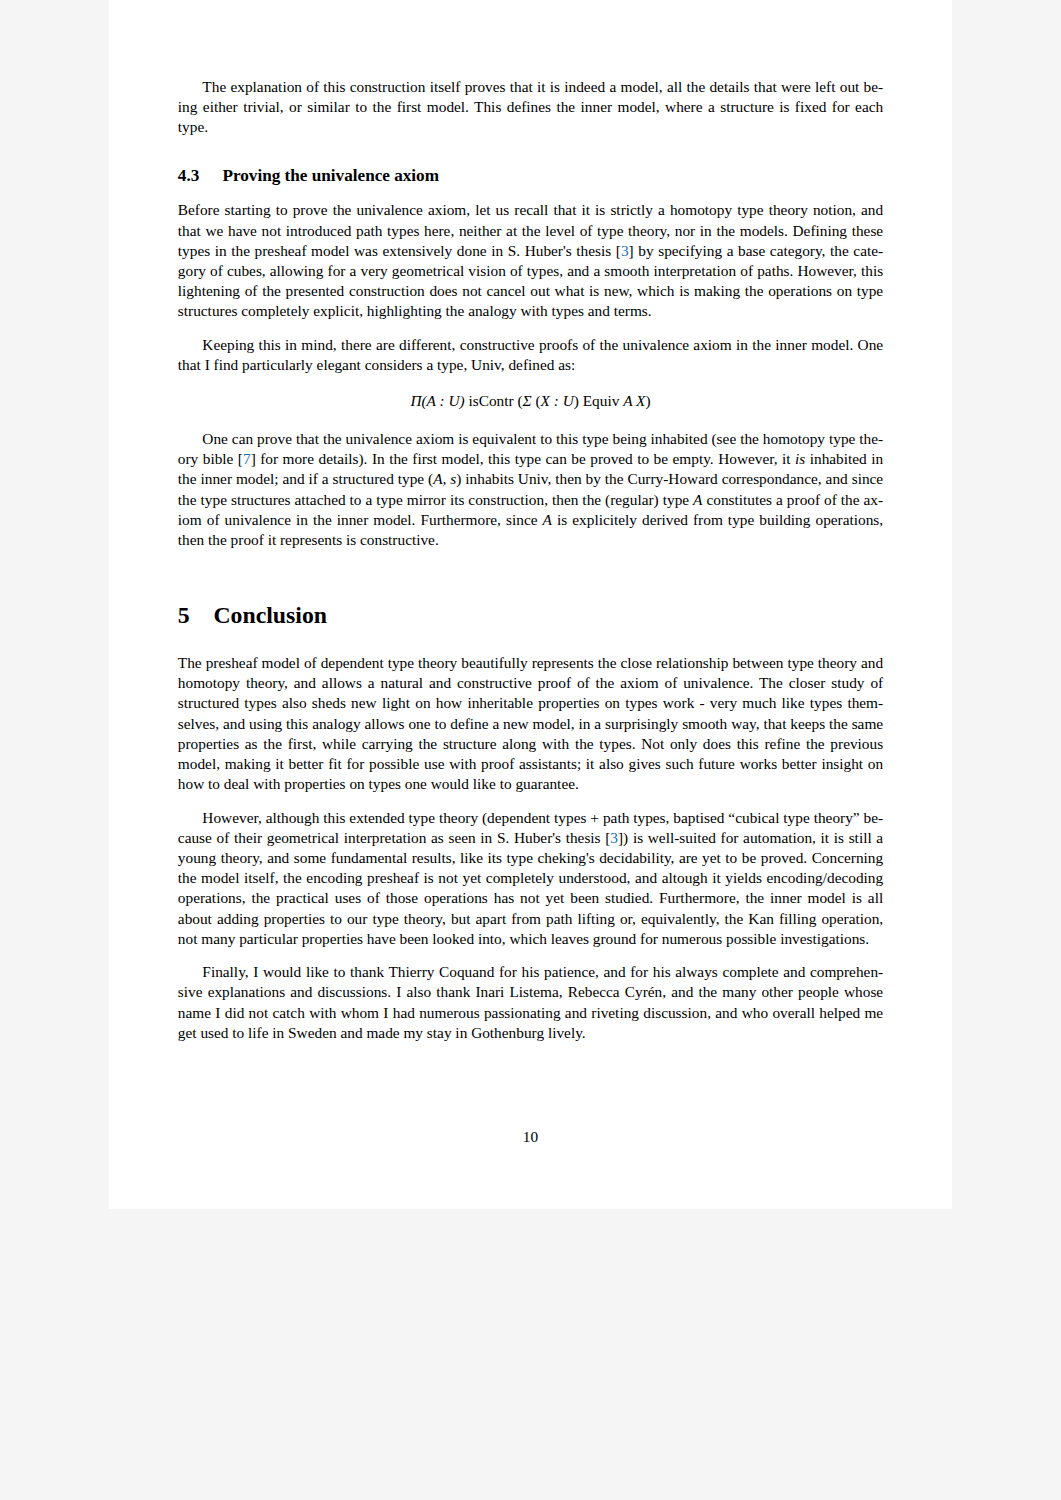The explanation of this construction itself proves that it is indeed a model, all the details that were left out being either trivial, or similar to the first model. This defines the inner model, where a structure is fixed for each type.
4.3 Proving the univalence axiom
Before starting to prove the univalence axiom, let us recall that it is strictly a homotopy type theory notion, and that we have not introduced path types here, neither at the level of type theory, nor in the models. Defining these types in the presheaf model was extensively done in S. Huber's thesis [3] by specifying a base category, the category of cubes, allowing for a very geometrical vision of types, and a smooth interpretation of paths. However, this lightening of the presented construction does not cancel out what is new, which is making the operations on type structures completely explicit, highlighting the analogy with types and terms.
Keeping this in mind, there are different, constructive proofs of the univalence axiom in the inner model. One that I find particularly elegant considers a type, Univ, defined as:
Π(A : U) isContr (Σ (X : U) Equiv A X)
One can prove that the univalence axiom is equivalent to this type being inhabited (see the homotopy type theory bible [7] for more details). In the first model, this type can be proved to be empty. However, it is inhabited in the inner model; and if a structured type (A, s) inhabits Univ, then by the Curry-Howard correspondance, and since the type structures attached to a type mirror its construction, then the (regular) type A constitutes a proof of the axiom of univalence in the inner model. Furthermore, since A is explicitely derived from type building operations, then the proof it represents is constructive.
5 Conclusion
The presheaf model of dependent type theory beautifully represents the close relationship between type theory and homotopy theory, and allows a natural and constructive proof of the axiom of univalence. The closer study of structured types also sheds new light on how inheritable properties on types work - very much like types themselves, and using this analogy allows one to define a new model, in a surprisingly smooth way, that keeps the same properties as the first, while carrying the structure along with the types. Not only does this refine the previous model, making it better fit for possible use with proof assistants; it also gives such future works better insight on how to deal with properties on types one would like to guarantee.
However, although this extended type theory (dependent types + path types, baptised “cubical type theory” because of their geometrical interpretation as seen in S. Huber's thesis [3]) is well-suited for automation, it is still a young theory, and some fundamental results, like its type cheking's decidability, are yet to be proved. Concerning the model itself, the encoding presheaf is not yet completely understood, and altough it yields encoding/decoding operations, the practical uses of those operations has not yet been studied. Furthermore, the inner model is all about adding properties to our type theory, but apart from path lifting or, equivalently, the Kan filling operation, not many particular properties have been looked into, which leaves ground for numerous possible investigations.
Finally, I would like to thank Thierry Coquand for his patience, and for his always complete and comprehensive explanations and discussions. I also thank Inari Listema, Rebecca Cyrén, and the many other people whose name I did not catch with whom I had numerous passionating and riveting discussion, and who overall helped me get used to life in Sweden and made my stay in Gothenburg lively.
10